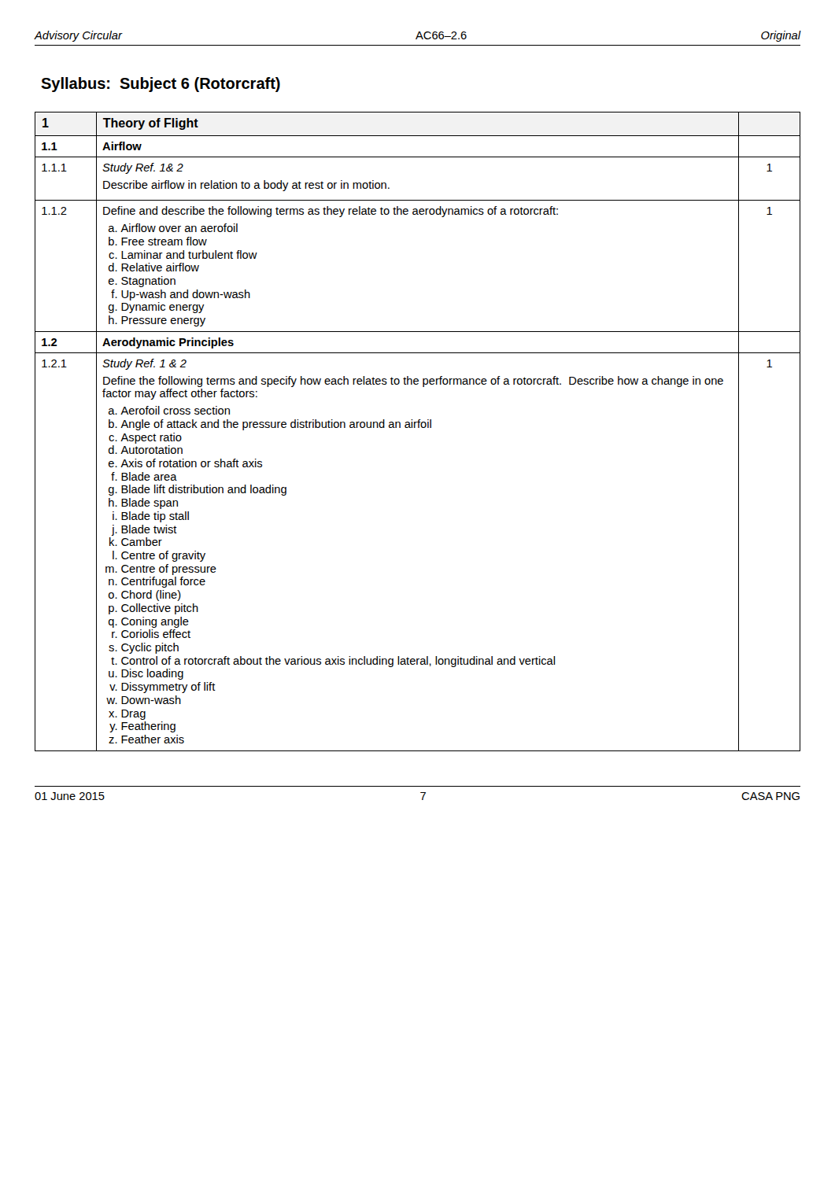Advisory Circular AC66–2.6 Original
Syllabus: Subject 6 (Rotorcraft)
| 1 | Theory of Flight | |
| 1.1 | Airflow | |
| 1.1.1 | Study Ref. 1& 2 Describe airflow in relation to a body at rest or in motion. | 1 |
| 1.1.2 | Define and describe the following terms as they relate to the aerodynamics of a rotorcraft: Airflow over an aerofoil Free stream flow Laminar and turbulent flow Relative airflow Stagnation Up-wash and down-wash Dynamic energy Pressure energy | 1 |
| 1.2 | Aerodynamic Principles | |
| 1.2.1 | Study Ref. 1 & 2 Define the following terms and specify how each relates to the performance of a rotorcraft. Describe how a change in one factor may affect other factors: Aerofoil cross section Angle of attack and the pressure distribution around an airfoil Aspect ratio Autorotation Axis of rotation or shaft axis Blade area Blade lift distribution and loading Blade span Blade tip stall Blade twist Camber Centre of gravity Centre of pressure Centrifugal force Chord (line) Collective pitch Coning angle Coriolis effect Cyclic pitch Control of a rotorcraft about the various axis including lateral, longitudinal and vertical Disc loading Dissymmetry of lift Down-wash Drag Feathering Feather axis | 1 |
01 June 2015 7 CASA PNG